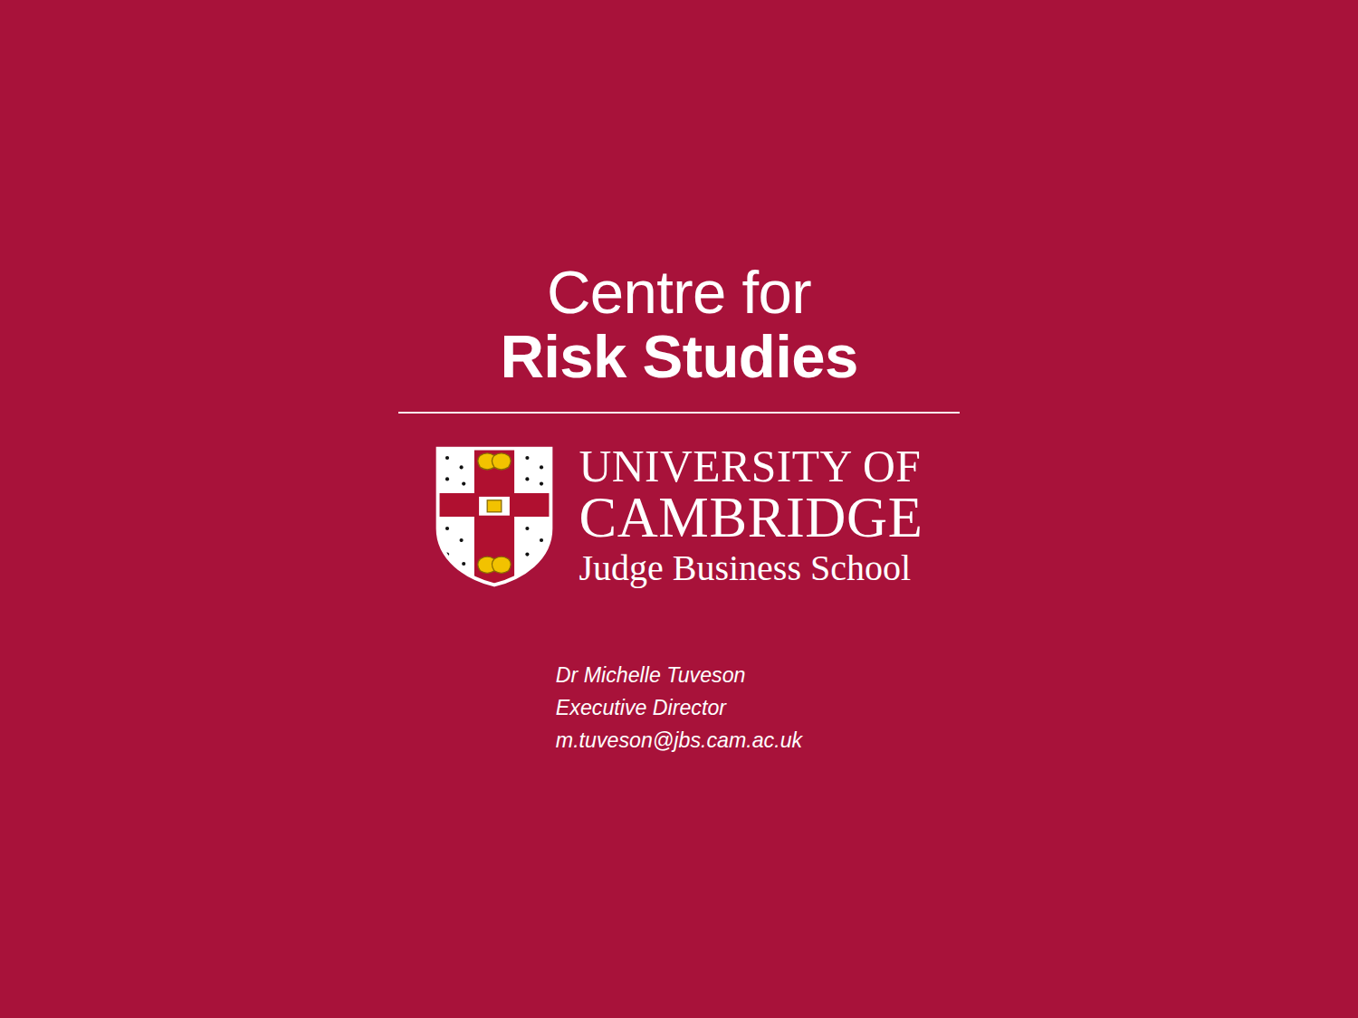Centre for Risk Studies
University of Cambridge Judge Business School
Dr Michelle Tuveson
Executive Director
m.tuveson@jbs.cam.ac.uk